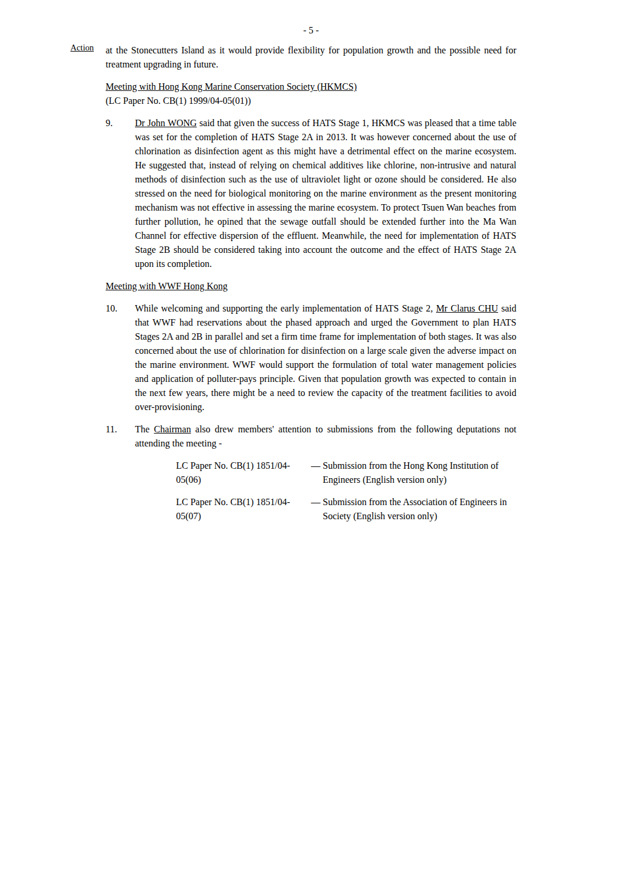- 5 -
Action
at the Stonecutters Island as it would provide flexibility for population growth and the possible need for treatment upgrading in future.
Meeting with Hong Kong Marine Conservation Society (HKMCS)
(LC Paper No. CB(1) 1999/04-05(01))
9.
Dr John WONG said that given the success of HATS Stage 1, HKMCS was pleased that a time table was set for the completion of HATS Stage 2A in 2013. It was however concerned about the use of chlorination as disinfection agent as this might have a detrimental effect on the marine ecosystem. He suggested that, instead of relying on chemical additives like chlorine, non-intrusive and natural methods of disinfection such as the use of ultraviolet light or ozone should be considered. He also stressed on the need for biological monitoring on the marine environment as the present monitoring mechanism was not effective in assessing the marine ecosystem. To protect Tsuen Wan beaches from further pollution, he opined that the sewage outfall should be extended further into the Ma Wan Channel for effective dispersion of the effluent. Meanwhile, the need for implementation of HATS Stage 2B should be considered taking into account the outcome and the effect of HATS Stage 2A upon its completion.
Meeting with WWF Hong Kong
10.
While welcoming and supporting the early implementation of HATS Stage 2, Mr Clarus CHU said that WWF had reservations about the phased approach and urged the Government to plan HATS Stages 2A and 2B in parallel and set a firm time frame for implementation of both stages. It was also concerned about the use of chlorination for disinfection on a large scale given the adverse impact on the marine environment. WWF would support the formulation of total water management policies and application of polluter-pays principle. Given that population growth was expected to contain in the next few years, there might be a need to review the capacity of the treatment facilities to avoid over-provisioning.
11.
The Chairman also drew members' attention to submissions from the following deputations not attending the meeting -
LC Paper No. CB(1) 1851/04-05(06)
—
Submission from the Hong Kong Institution of Engineers (English version only)
LC Paper No. CB(1) 1851/04-05(07)
—
Submission from the Association of Engineers in Society (English version only)